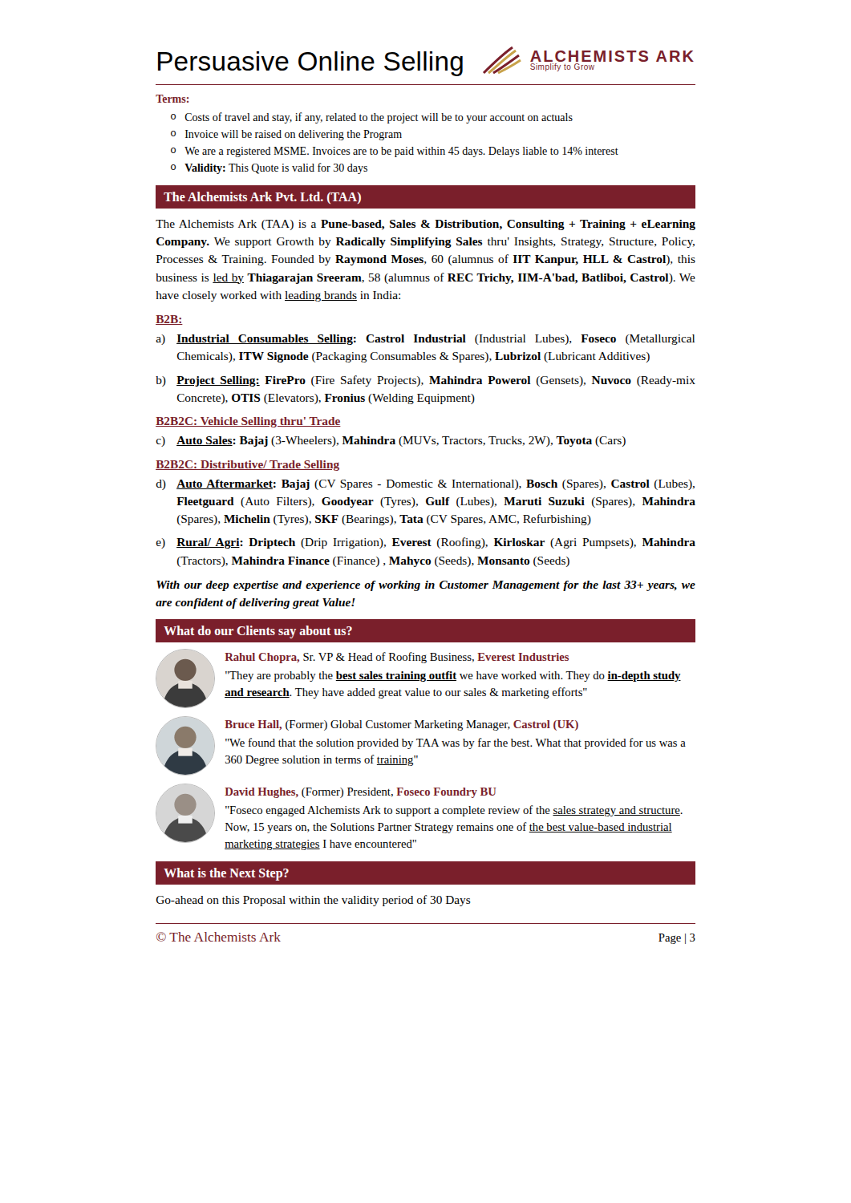Persuasive Online Selling
ALCHEMISTS ARK
Simplify to Grow
Terms:
Costs of travel and stay, if any, related to the project will be to your account on actuals
Invoice will be raised on delivering the Program
We are a registered MSME. Invoices are to be paid within 45 days. Delays liable to 14% interest
Validity: This Quote is valid for 30 days
The Alchemists Ark Pvt. Ltd. (TAA)
The Alchemists Ark (TAA) is a Pune-based, Sales & Distribution, Consulting + Training + eLearning Company. We support Growth by Radically Simplifying Sales thru' Insights, Strategy, Structure, Policy, Processes & Training. Founded by Raymond Moses, 60 (alumnus of IIT Kanpur, HLL & Castrol), this business is led by Thiagarajan Sreeram, 58 (alumnus of REC Trichy, IIM-A'bad, Batliboi, Castrol). We have closely worked with leading brands in India:
B2B:
Industrial Consumables Selling: Castrol Industrial (Industrial Lubes), Foseco (Metallurgical Chemicals), ITW Signode (Packaging Consumables & Spares), Lubrizol (Lubricant Additives)
Project Selling: FirePro (Fire Safety Projects), Mahindra Powerol (Gensets), Nuvoco (Ready-mix Concrete), OTIS (Elevators), Fronius (Welding Equipment)
B2B2C: Vehicle Selling thru' Trade
Auto Sales: Bajaj (3-Wheelers), Mahindra (MUVs, Tractors, Trucks, 2W), Toyota (Cars)
B2B2C: Distributive/ Trade Selling
Auto Aftermarket: Bajaj (CV Spares - Domestic & International), Bosch (Spares), Castrol (Lubes), Fleetguard (Auto Filters), Goodyear (Tyres), Gulf (Lubes), Maruti Suzuki (Spares), Mahindra (Spares), Michelin (Tyres), SKF (Bearings), Tata (CV Spares, AMC, Refurbishing)
Rural/ Agri: Driptech (Drip Irrigation), Everest (Roofing), Kirloskar (Agri Pumpsets), Mahindra (Tractors), Mahindra Finance (Finance) , Mahyco (Seeds), Monsanto (Seeds)
With our deep expertise and experience of working in Customer Management for the last 33+ years, we are confident of delivering great Value!
What do our Clients say about us?
Rahul Chopra, Sr. VP & Head of Roofing Business, Everest Industries
"They are probably the best sales training outfit we have worked with. They do in-depth study and research. They have added great value to our sales & marketing efforts"
Bruce Hall, (Former) Global Customer Marketing Manager, Castrol (UK)
"We found that the solution provided by TAA was by far the best. What that provided for us was a 360 Degree solution in terms of training"
David Hughes, (Former) President, Foseco Foundry BU
"Foseco engaged Alchemists Ark to support a complete review of the sales strategy and structure. Now, 15 years on, the Solutions Partner Strategy remains one of the best value-based industrial marketing strategies I have encountered"
What is the Next Step?
Go-ahead on this Proposal within the validity period of 30 Days
© The Alchemists Ark
Page | 3